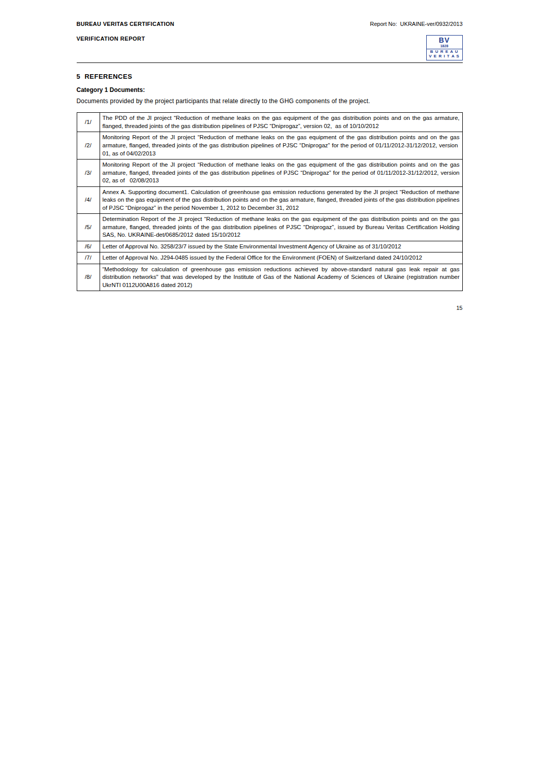BUREAU VERITAS CERTIFICATION
Report No: UKRAINE-ver/0932/2013
VERIFICATION REPORT
BV
1828
B U R E A U
V E R I T A S
5 REFERENCES
Category 1 Documents:
Documents provided by the project participants that relate directly to the GHG components of the project.
| /1/ | The PDD of the JI project “Reduction of methane leaks on the gas equipment of the gas distribution points and on the gas armature, flanged, threaded joints of the gas distribution pipelines of PJSC “Dniprogaz”, version 02, as of 10/10/2012 |
| /2/ | Monitoring Report of the JI project “Reduction of methane leaks on the gas equipment of the gas distribution points and on the gas armature, flanged, threaded joints of the gas distribution pipelines of PJSC “Dniprogaz” for the period of 01/11/2012-31/12/2012, version 01, as of 04/02/2013 |
| /3/ | Monitoring Report of the JI project “Reduction of methane leaks on the gas equipment of the gas distribution points and on the gas armature, flanged, threaded joints of the gas distribution pipelines of PJSC “Dniprogaz” for the period of 01/11/2012-31/12/2012, version 02, as of 02/08/2013 |
| /4/ | Annex A. Supporting document1. Calculation of greenhouse gas emission reductions generated by the JI project “Reduction of methane leaks on the gas equipment of the gas distribution points and on the gas armature, flanged, threaded joints of the gas distribution pipelines of PJSC “Dniprogaz” in the period November 1, 2012 to December 31, 2012 |
| /5/ | Determination Report of the JI project “Reduction of methane leaks on the gas equipment of the gas distribution points and on the gas armature, flanged, threaded joints of the gas distribution pipelines of PJSC “Dniprogaz”, issued by Bureau Veritas Certification Holding SAS, No. UKRAINE-det/0685/2012 dated 15/10/2012 |
| /6/ | Letter of Approval No. 3258/23/7 issued by the State Environmental Investment Agency of Ukraine as of 31/10/2012 |
| /7/ | Letter of Approval No. J294-0485 issued by the Federal Office for the Environment (FOEN) of Switzerland dated 24/10/2012 |
| /8/ | “Methodology for calculation of greenhouse gas emission reductions achieved by above-standard natural gas leak repair at gas distribution networks" that was developed by the Institute of Gas of the National Academy of Sciences of Ukraine (registration number UkrNTI 0112U00A816 dated 2012) |
15